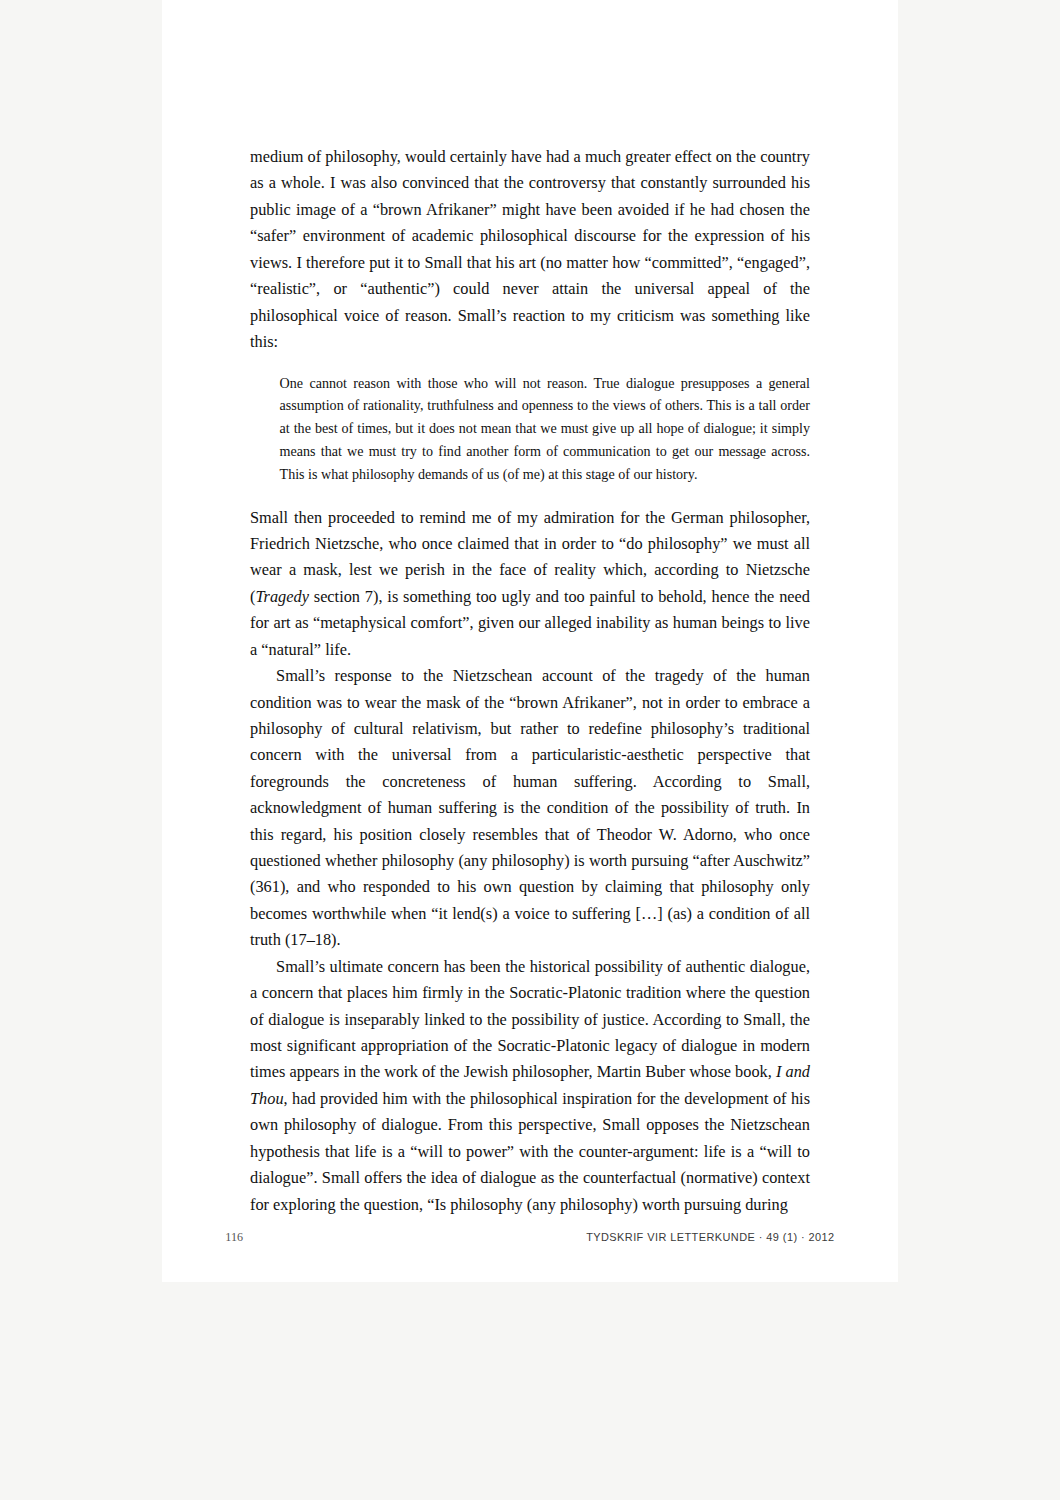medium of philosophy, would certainly have had a much greater effect on the country as a whole. I was also convinced that the controversy that constantly surrounded his public image of a “brown Afrikaner” might have been avoided if he had chosen the “safer” environment of academic philosophical discourse for the expression of his views. I therefore put it to Small that his art (no matter how “committed”, “engaged”, “realistic”, or “authentic”) could never attain the universal appeal of the philosophical voice of reason. Small’s reaction to my criticism was something like this:
One cannot reason with those who will not reason. True dialogue presupposes a general assumption of rationality, truthfulness and openness to the views of others. This is a tall order at the best of times, but it does not mean that we must give up all hope of dialogue; it simply means that we must try to find another form of communication to get our message across. This is what philosophy demands of us (of me) at this stage of our history.
Small then proceeded to remind me of my admiration for the German philosopher, Friedrich Nietzsche, who once claimed that in order to “do philosophy” we must all wear a mask, lest we perish in the face of reality which, according to Nietzsche (Tragedy section 7), is something too ugly and too painful to behold, hence the need for art as “metaphysical comfort”, given our alleged inability as human beings to live a “natural” life.
Small’s response to the Nietzschean account of the tragedy of the human condition was to wear the mask of the “brown Afrikaner”, not in order to embrace a philosophy of cultural relativism, but rather to redefine philosophy’s traditional concern with the universal from a particularistic-aesthetic perspective that foregrounds the concreteness of human suffering. According to Small, acknowledgment of human suffering is the condition of the possibility of truth. In this regard, his position closely resembles that of Theodor W. Adorno, who once questioned whether philosophy (any philosophy) is worth pursuing “after Auschwitz” (361), and who responded to his own question by claiming that philosophy only becomes worthwhile when “it lend(s) a voice to suffering […] (as) a condition of all truth (17–18).
Small’s ultimate concern has been the historical possibility of authentic dialogue, a concern that places him firmly in the Socratic-Platonic tradition where the question of dialogue is inseparably linked to the possibility of justice. According to Small, the most significant appropriation of the Socratic-Platonic legacy of dialogue in modern times appears in the work of the Jewish philosopher, Martin Buber whose book, I and Thou, had provided him with the philosophical inspiration for the development of his own philosophy of dialogue. From this perspective, Small opposes the Nietzschean hypothesis that life is a “will to power” with the counter-argument: life is a “will to dialogue”. Small offers the idea of dialogue as the counterfactual (normative) context for exploring the question, “Is philosophy (any philosophy) worth pursuing during
116 Tydskrif vir Letterkunde · 49 (1) · 2012